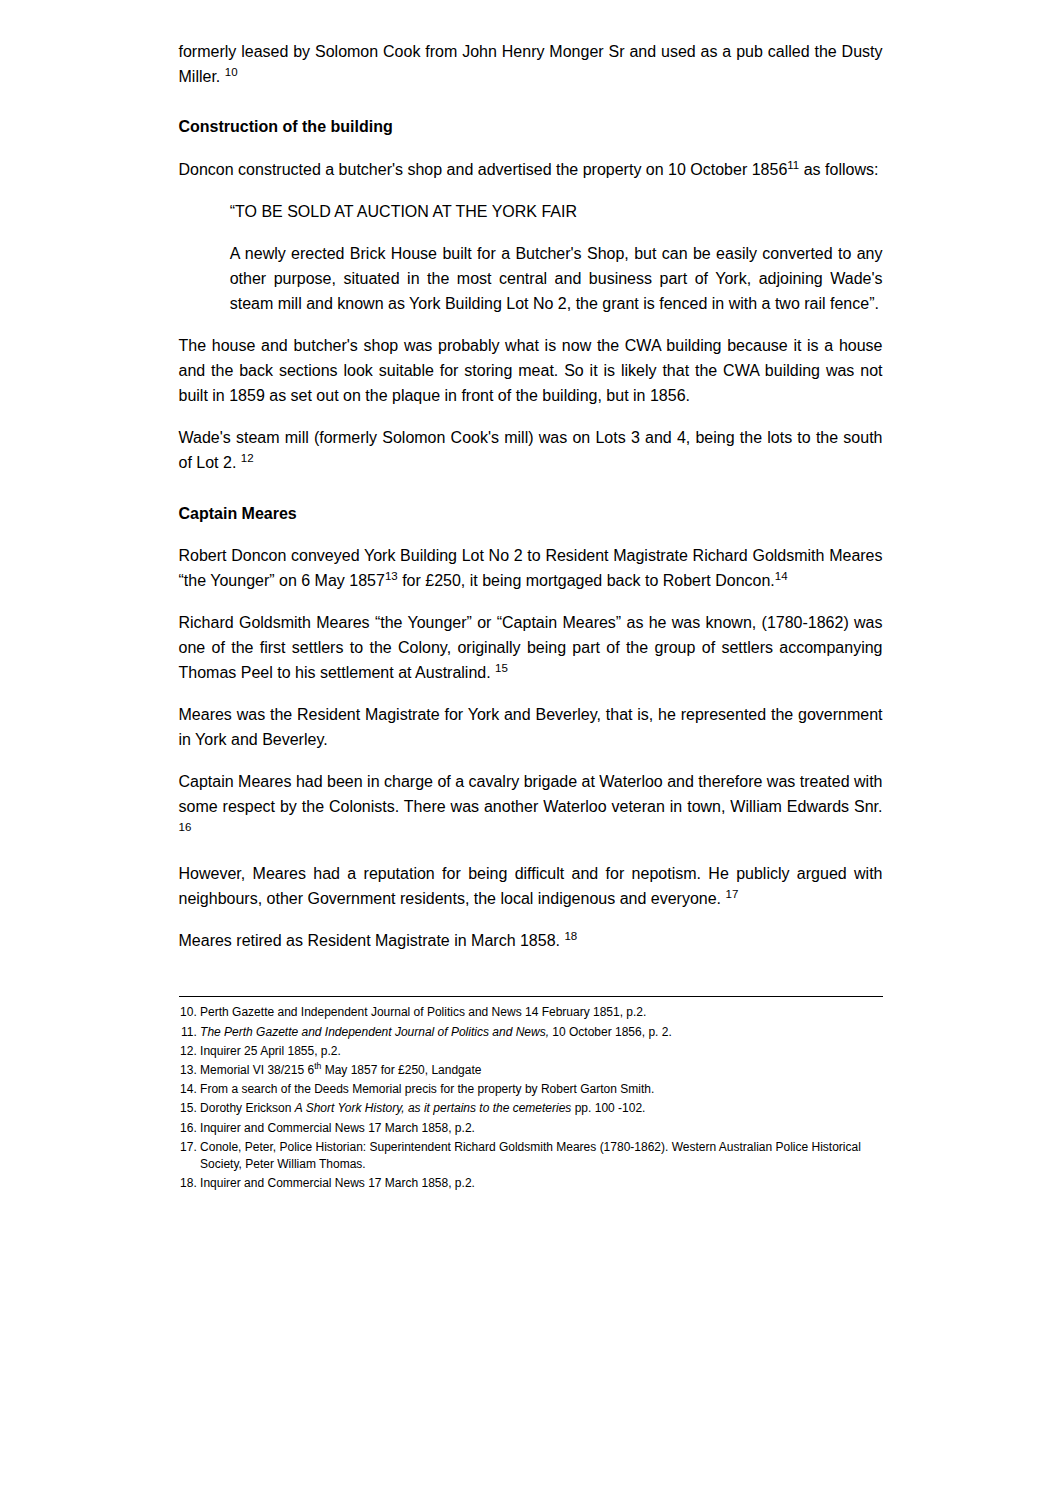formerly leased by Solomon Cook from John Henry Monger Sr and used as a pub called the Dusty Miller. 10
Construction of the building
Doncon constructed a butcher's shop and advertised the property on 10 October 185611 as follows:
“TO BE SOLD AT AUCTION AT THE YORK FAIR
A newly erected Brick House built for a Butcher's Shop, but can be easily converted to any other purpose, situated in the most central and business part of York, adjoining Wade's steam mill and known as York Building Lot No 2, the grant is fenced in with a two rail fence”.
The house and butcher's shop was probably what is now the CWA building because it is a house and the back sections look suitable for storing meat. So it is likely that the CWA building was not built in 1859 as set out on the plaque in front of the building, but in 1856.
Wade's steam mill (formerly Solomon Cook's mill) was on Lots 3 and 4, being the lots to the south of Lot 2. 12
Captain Meares
Robert Doncon conveyed York Building Lot No 2 to Resident Magistrate Richard Goldsmith Meares “the Younger” on 6 May 185713 for £250, it being mortgaged back to Robert Doncon.14
Richard Goldsmith Meares “the Younger” or “Captain Meares” as he was known, (1780-1862) was one of the first settlers to the Colony, originally being part of the group of settlers accompanying Thomas Peel to his settlement at Australind. 15
Meares was the Resident Magistrate for York and Beverley, that is, he represented the government in York and Beverley.
Captain Meares had been in charge of a cavalry brigade at Waterloo and therefore was treated with some respect by the Colonists. There was another Waterloo veteran in town, William Edwards Snr. 16
However, Meares had a reputation for being difficult and for nepotism. He publicly argued with neighbours, other Government residents, the local indigenous and everyone. 17
Meares retired as Resident Magistrate in March 1858. 18
Perth Gazette and Independent Journal of Politics and News 14 February 1851, p.2.
The Perth Gazette and Independent Journal of Politics and News, 10 October 1856, p. 2.
Inquirer 25 April 1855, p.2.
Memorial VI 38/215 6th May 1857 for £250, Landgate
From a search of the Deeds Memorial precis for the property by Robert Garton Smith.
Dorothy Erickson A Short York History, as it pertains to the cemeteries pp. 100 -102.
Inquirer and Commercial News 17 March 1858, p.2.
Conole, Peter, Police Historian: Superintendent Richard Goldsmith Meares (1780-1862). Western Australian Police Historical Society, Peter William Thomas.
Inquirer and Commercial News 17 March 1858, p.2.